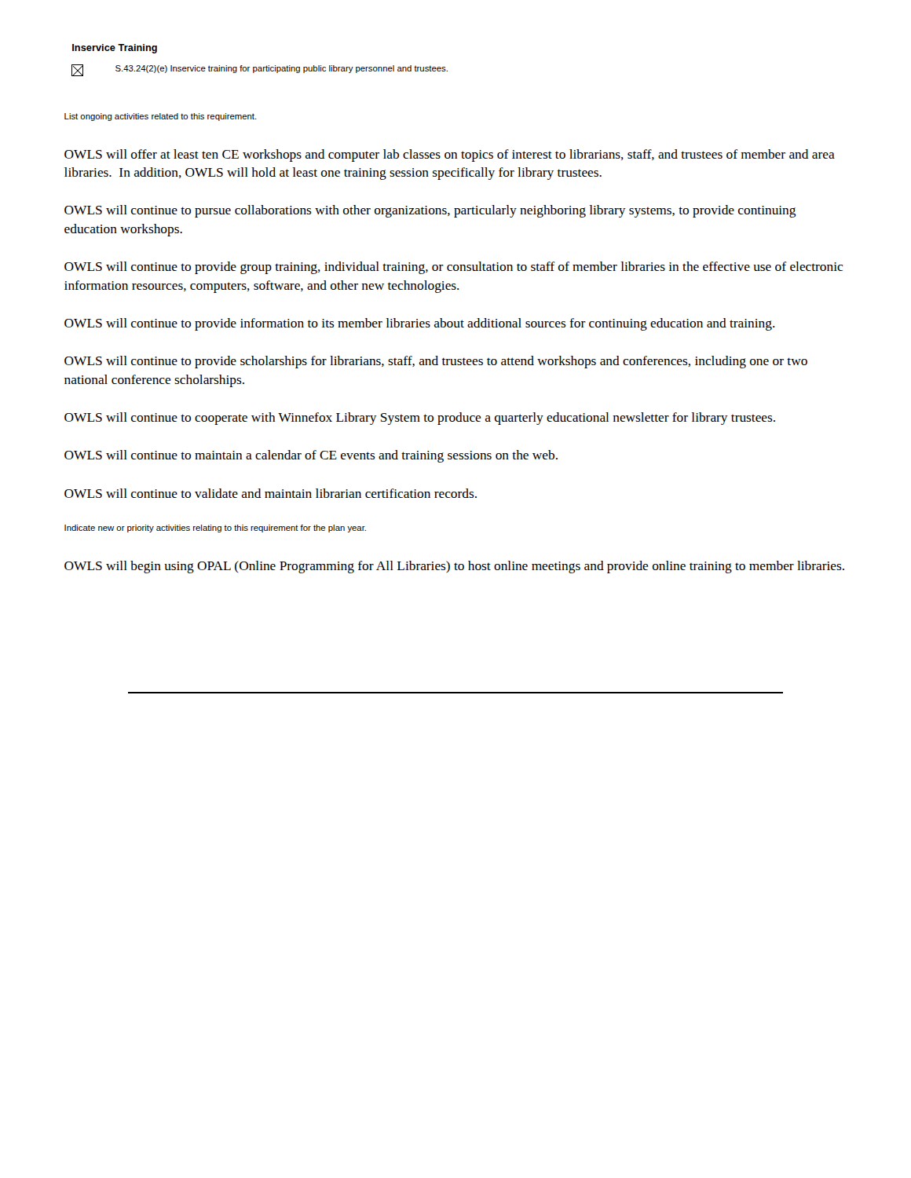Inservice Training
S.43.24(2)(e) Inservice training for participating public library personnel and trustees.
List ongoing activities related to this requirement.
OWLS will offer at least ten CE workshops and computer lab classes on topics of interest to librarians, staff, and trustees of member and area libraries. In addition, OWLS will hold at least one training session specifically for library trustees.
OWLS will continue to pursue collaborations with other organizations, particularly neighboring library systems, to provide continuing education workshops.
OWLS will continue to provide group training, individual training, or consultation to staff of member libraries in the effective use of electronic information resources, computers, software, and other new technologies.
OWLS will continue to provide information to its member libraries about additional sources for continuing education and training.
OWLS will continue to provide scholarships for librarians, staff, and trustees to attend workshops and conferences, including one or two national conference scholarships.
OWLS will continue to cooperate with Winnefox Library System to produce a quarterly educational newsletter for library trustees.
OWLS will continue to maintain a calendar of CE events and training sessions on the web.
OWLS will continue to validate and maintain librarian certification records.
Indicate new or priority activities relating to this requirement for the plan year.
OWLS will begin using OPAL (Online Programming for All Libraries) to host online meetings and provide online training to member libraries.